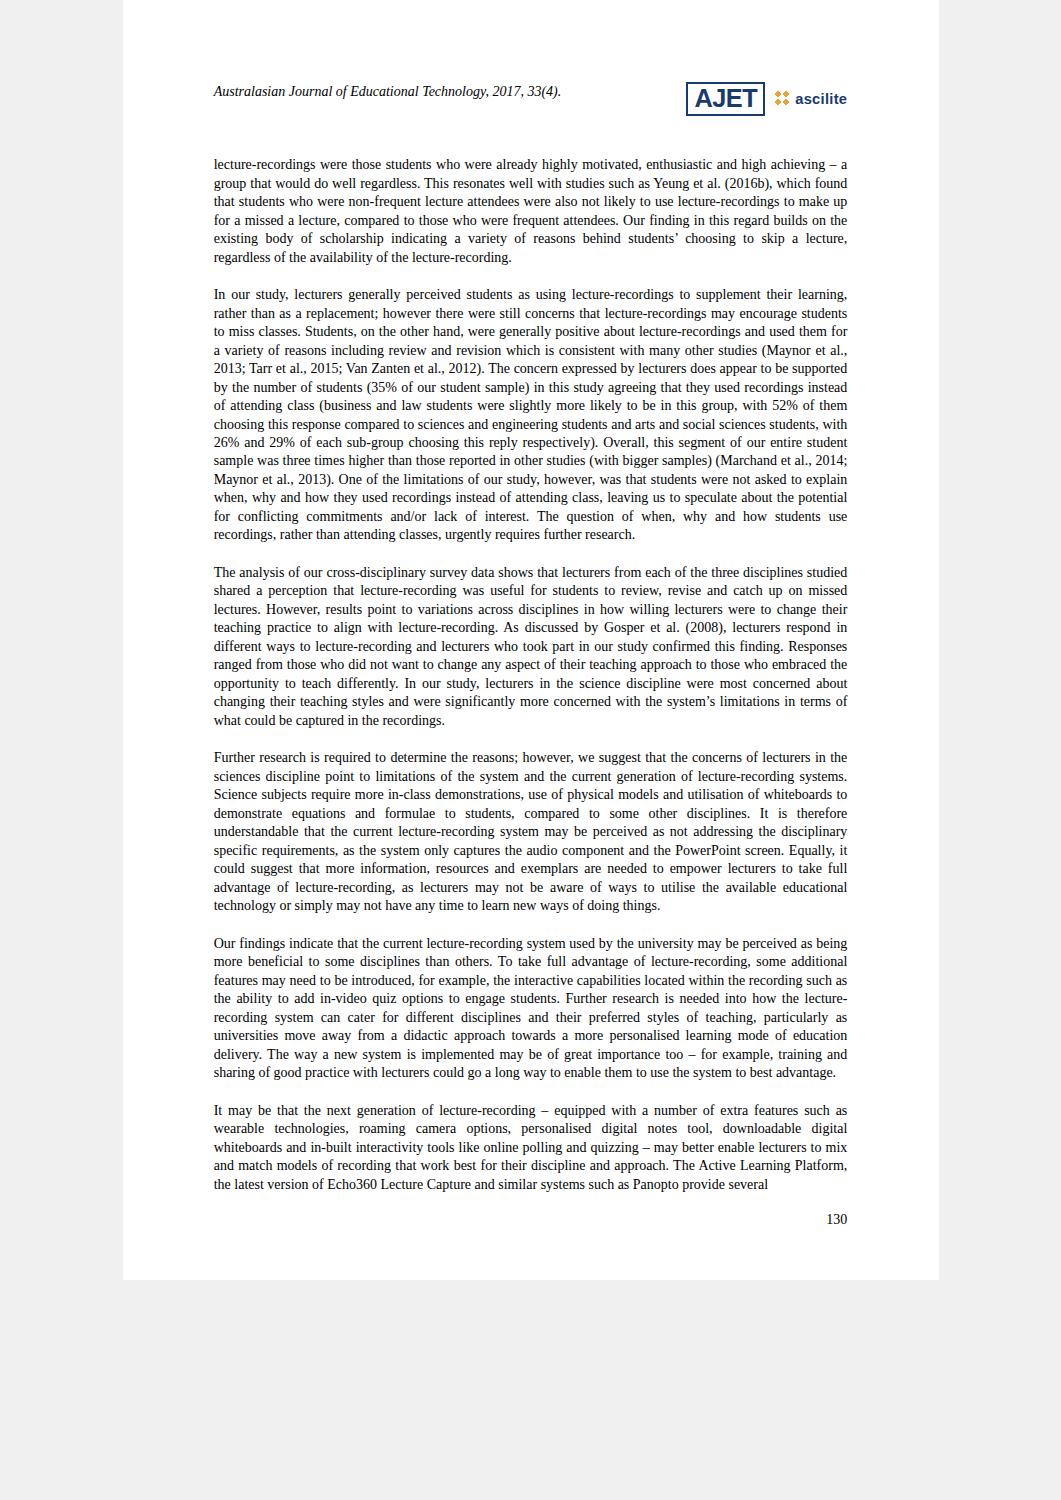Australasian Journal of Educational Technology, 2017, 33(4).
AJET ascilite
lecture-recordings were those students who were already highly motivated, enthusiastic and high achieving – a group that would do well regardless. This resonates well with studies such as Yeung et al. (2016b), which found that students who were non-frequent lecture attendees were also not likely to use lecture-recordings to make up for a missed a lecture, compared to those who were frequent attendees. Our finding in this regard builds on the existing body of scholarship indicating a variety of reasons behind students’ choosing to skip a lecture, regardless of the availability of the lecture-recording.
In our study, lecturers generally perceived students as using lecture-recordings to supplement their learning, rather than as a replacement; however there were still concerns that lecture-recordings may encourage students to miss classes. Students, on the other hand, were generally positive about lecture-recordings and used them for a variety of reasons including review and revision which is consistent with many other studies (Maynor et al., 2013; Tarr et al., 2015; Van Zanten et al., 2012). The concern expressed by lecturers does appear to be supported by the number of students (35% of our student sample) in this study agreeing that they used recordings instead of attending class (business and law students were slightly more likely to be in this group, with 52% of them choosing this response compared to sciences and engineering students and arts and social sciences students, with 26% and 29% of each sub-group choosing this reply respectively). Overall, this segment of our entire student sample was three times higher than those reported in other studies (with bigger samples) (Marchand et al., 2014; Maynor et al., 2013). One of the limitations of our study, however, was that students were not asked to explain when, why and how they used recordings instead of attending class, leaving us to speculate about the potential for conflicting commitments and/or lack of interest. The question of when, why and how students use recordings, rather than attending classes, urgently requires further research.
The analysis of our cross-disciplinary survey data shows that lecturers from each of the three disciplines studied shared a perception that lecture-recording was useful for students to review, revise and catch up on missed lectures. However, results point to variations across disciplines in how willing lecturers were to change their teaching practice to align with lecture-recording. As discussed by Gosper et al. (2008), lecturers respond in different ways to lecture-recording and lecturers who took part in our study confirmed this finding. Responses ranged from those who did not want to change any aspect of their teaching approach to those who embraced the opportunity to teach differently. In our study, lecturers in the science discipline were most concerned about changing their teaching styles and were significantly more concerned with the system’s limitations in terms of what could be captured in the recordings.
Further research is required to determine the reasons; however, we suggest that the concerns of lecturers in the sciences discipline point to limitations of the system and the current generation of lecture-recording systems. Science subjects require more in-class demonstrations, use of physical models and utilisation of whiteboards to demonstrate equations and formulae to students, compared to some other disciplines. It is therefore understandable that the current lecture-recording system may be perceived as not addressing the disciplinary specific requirements, as the system only captures the audio component and the PowerPoint screen. Equally, it could suggest that more information, resources and exemplars are needed to empower lecturers to take full advantage of lecture-recording, as lecturers may not be aware of ways to utilise the available educational technology or simply may not have any time to learn new ways of doing things.
Our findings indicate that the current lecture-recording system used by the university may be perceived as being more beneficial to some disciplines than others. To take full advantage of lecture-recording, some additional features may need to be introduced, for example, the interactive capabilities located within the recording such as the ability to add in-video quiz options to engage students. Further research is needed into how the lecture-recording system can cater for different disciplines and their preferred styles of teaching, particularly as universities move away from a didactic approach towards a more personalised learning mode of education delivery. The way a new system is implemented may be of great importance too – for example, training and sharing of good practice with lecturers could go a long way to enable them to use the system to best advantage.
It may be that the next generation of lecture-recording – equipped with a number of extra features such as wearable technologies, roaming camera options, personalised digital notes tool, downloadable digital whiteboards and in-built interactivity tools like online polling and quizzing – may better enable lecturers to mix and match models of recording that work best for their discipline and approach. The Active Learning Platform, the latest version of Echo360 Lecture Capture and similar systems such as Panopto provide several
130